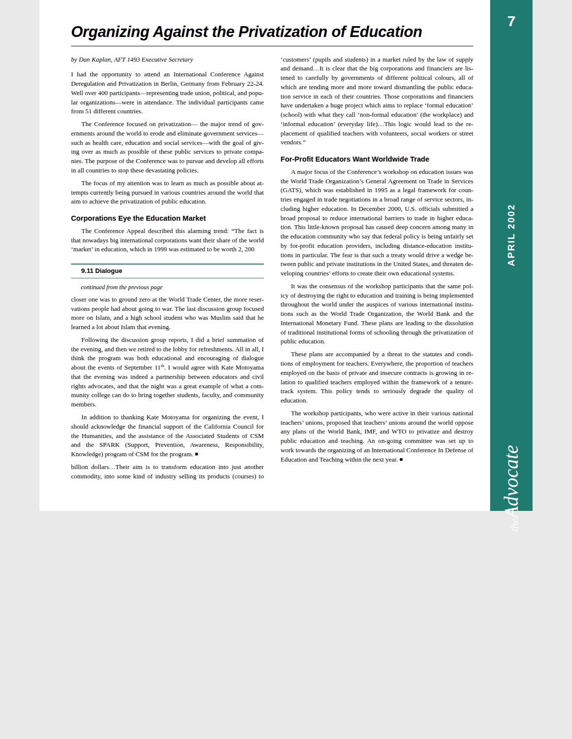7
APRIL 2002
the Advocate
Organizing Against the Privatization of Education
by Dan Kaplan, AFT 1493 Executive Secretary
I had the opportunity to attend an International Conference Against Deregulation and Privatization in Berlin, Germany from February 22-24. Well over 400 participants—representing trade union, political, and popular organizations—were in attendance. The individual participants came from 51 different countries.
The Conference focused on privatization— the major trend of governments around the world to erode and eliminate government services—such as health care, education and social services—with the goal of giving over as much as possible of these public services to private companies. The purpose of the Conference was to pursue and develop all efforts in all countries to stop these devastating policies.
The focus of my attention was to learn as much as possible about attempts currently being pursued in various countries around the world that aim to achieve the privatization of public education.
Corporations Eye the Education Market
The Conference Appeal described this alarming trend: “The fact is that nowadays big international corporations want their share of the world ‘market’ in education, which in 1999 was estimated to be worth 2, 200
9.11 Dialogue
continued from the previous page
closer one was to ground zero at the World Trade Center, the more reservations people had about going to war. The last discussion group focused more on Islam, and a high school student who was Muslim said that he learned a lot about Islam that evening.
Following the discussion group reports, I did a brief summation of the evening, and then we retired to the lobby for refreshments. All in all, I think the program was both educational and encouraging of dialogue about the events of September 11th. I would agree with Kate Motoyama that the evening was indeed a partnership between educators and civil rights advocates, and that the night was a great example of what a community college can do to bring together students, faculty, and community members.
In addition to thanking Kate Motoyama for organizing the event, I should acknowledge the financial support of the California Council for the Humanities, and the assistance of the Associated Students of CSM and the SPARK (Support, Prevention, Awareness, Responsibility, Knowledge) program of CSM for the program. ■
billion dollars…Their aim is to transform education into just another commodity, into some kind of industry selling its products (courses) to ‘customers’ (pupils and students) in a market ruled by the law of supply and demand…It is clear that the big corporations and financiers are listened to carefully by governments of different political colours, all of which are tending more and more toward dismantling the public education service in each of their countries. Those corporations and financiers have undertaken a huge project which aims to replace ‘formal education’ (school) with what they call ‘non-formal education’ (the workplace) and ‘informal education’ (everyday life)…This logic would lead to the replacement of qualified teachers with volunteers, social workers or street vendors.”
For-Profit Educators Want Worldwide Trade
A major focus of the Conference’s workshop on education issues was the World Trade Organization’s General Agreement on Trade in Services (GATS), which was established in 1995 as a legal framework for countries engaged in trade negotiations in a broad range of service sectors, including higher education. In December 2000, U.S. officials submitted a broad proposal to reduce international barriers to trade in higher education. This little-known proposal has caused deep concern among many in the education community who say that federal policy is being unfairly set by for-profit education providers, including distance-education institutions in particular. The fear is that such a treaty would drive a wedge between public and private institutions in the United States, and threaten developing countries’ efforts to create their own educational systems.
It was the consensus of the workshop participants that the same policy of destroying the right to education and training is being implemented throughout the world under the auspices of various international institutions such as the World Trade Organization, the World Bank and the International Monetary Fund. These plans are leading to the dissolution of traditional institutional forms of schooling through the privatization of public education.
These plans are accompanied by a threat to the statutes and conditions of employment for teachers. Everywhere, the proportion of teachers employed on the basis of private and insecure contracts is growing in relation to qualified teachers employed within the framework of a tenure-track system. This policy tends to seriously degrade the quality of education.
The workshop participants, who were active in their various national teachers’ unions, proposed that teachers’ unions around the world oppose any plans of the World Bank, IMF, and WTO to privatize and destroy public education and teaching. An on-going committee was set up to work towards the organizing of an International Conference In Defense of Education and Teaching within the next year. ■